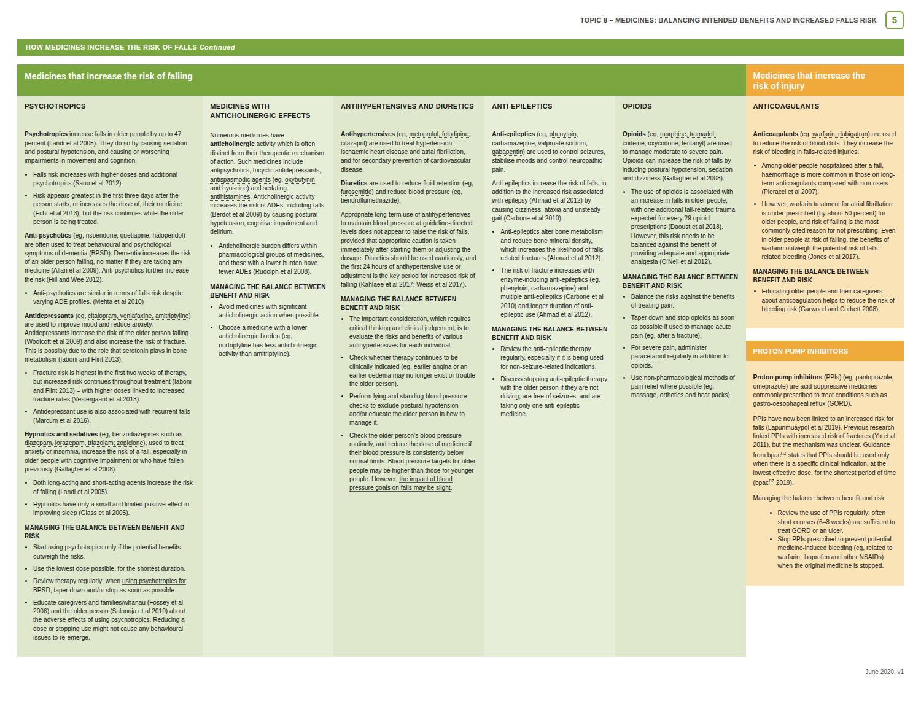Topic 8 – Medicines: Balancing Intended Benefits and Increased Falls Risk
5
How medicines increase the risk of falls Continued
Medicines that increase the risk of falling
Medicines that increase the
risk of injury
Psychotropics
Psychotropics increase falls in older people by up to 47 percent (Landi et al 2005). They do so by causing sedation and postural hypotension, and causing or worsening impairments in movement and cognition.
Falls risk increases with higher doses and additional psychotropics (Sano et al 2012).
Risk appears greatest in the first three days after the person starts, or increases the dose of, their medicine (Echt et al 2013), but the risk continues while the older person is being treated.
Anti-psychotics (eg, risperidone, quetiapine, haloperidol) are often used to treat behavioural and psychological symptoms of dementia (BPSD). Dementia increases the risk of an older person falling, no matter if they are taking any medicine (Allan et al 2009). Anti-psychotics further increase the risk (Hill and Wee 2012).
Anti-psychotics are similar in terms of falls risk despite varying ADE profiles. (Mehta et al 2010)
Antidepressants (eg, citalopram, venlafaxine, amitriptyline) are used to improve mood and reduce anxiety. Antidepressants increase the risk of the older person falling (Woolcott et al 2009) and also increase the risk of fracture. This is possibly due to the role that serotonin plays in bone metabolism (Iaboni and Flint 2013).
Fracture risk is highest in the first two weeks of therapy, but increased risk continues throughout treatment (Iaboni and Flint 2013) – with higher doses linked to increased fracture rates (Vestergaard et al 2013).
Antidepressant use is also associated with recurrent falls (Marcum et al 2016).
Hypnotics and sedatives (eg, benzodiazepines such as diazepam, lorazepam, triazolam; zopiclone), used to treat anxiety or insomnia, increase the risk of a fall, especially in older people with cognitive impairment or who have fallen previously (Gallagher et al 2008).
Both long-acting and short-acting agents increase the risk of falling (Landi et al 2005).
Hypnotics have only a small and limited positive effect in improving sleep (Glass et al 2005).
Managing the balance between benefit and risk
Start using psychotropics only if the potential benefits outweigh the risks.
Use the lowest dose possible, for the shortest duration.
Review therapy regularly; when using psychotropics for BPSD, taper down and/or stop as soon as possible.
Educate caregivers and families/whānau (Fossey et al 2006) and the older person (Salonoja et al 2010) about the adverse effects of using psychotropics. Reducing a dose or stopping use might not cause any behavioural issues to re-emerge.
Medicines with anticholinergic effects
Numerous medicines have anticholinergic activity which is often distinct from their therapeutic mechanism of action. Such medicines include antipsychotics, tricyclic antidepressants, antispasmodic agents (eg, oxybutynin and hyoscine) and sedating antihistamines. Anticholinergic activity increases the risk of ADEs, including falls (Berdot et al 2009) by causing postural hypotension, cognitive impairment and delirium.
Anticholinergic burden differs within pharmacological groups of medicines, and those with a lower burden have fewer ADEs (Rudolph et al 2008).
Managing the balance between benefit and risk
Avoid medicines with significant anticholinergic action when possible.
Choose a medicine with a lower anticholinergic burden (eg, nortriptyline has less anticholinergic activity than amitriptyline).
Antihypertensives and diuretics
Antihypertensives (eg, metoprolol, felodipine, cilazapril) are used to treat hypertension, ischaemic heart disease and atrial fibrillation, and for secondary prevention of cardiovascular disease.
Diuretics are used to reduce fluid retention (eg, furosemide) and reduce blood pressure (eg, bendroflumethiazide).
Appropriate long-term use of antihypertensives to maintain blood pressure at guideline-directed levels does not appear to raise the risk of falls, provided that appropriate caution is taken immediately after starting them or adjusting the dosage. Diuretics should be used cautiously, and the first 24 hours of antihypertensive use or adjustment is the key period for increased risk of falling (Kahlaee et al 2017; Weiss et al 2017).
Managing the balance between benefit and risk
The important consideration, which requires critical thinking and clinical judgement, is to evaluate the risks and benefits of various antihypertensives for each individual.
Check whether therapy continues to be clinically indicated (eg, earlier angina or an earlier oedema may no longer exist or trouble the older person).
Perform lying and standing blood pressure checks to exclude postural hypotension and/or educate the older person in how to manage it.
Check the older person’s blood pressure routinely, and reduce the dose of medicine if their blood pressure is consistently below normal limits. Blood pressure targets for older people may be higher than those for younger people. However, the impact of blood pressure goals on falls may be slight.
Anti-epileptics
Anti-epileptics (eg, phenytoin, carbamazepine, valproate sodium, gabapentin) are used to control seizures, stabilise moods and control neuropathic pain.
Anti-epileptics increase the risk of falls, in addition to the increased risk associated with epilepsy (Ahmad et al 2012) by causing dizziness, ataxia and unsteady gait (Carbone et al 2010).
Anti-epileptics alter bone metabolism and reduce bone mineral density, which increases the likelihood of falls-related fractures (Ahmad et al 2012).
The risk of fracture increases with enzyme-inducing anti-epileptics (eg, phenytoin, carbamazepine) and multiple anti-epileptics (Carbone et al 2010) and longer duration of anti-epileptic use (Ahmad et al 2012).
Managing the balance between benefit and risk
Review the anti-epileptic therapy regularly, especially if it is being used for non-seizure-related indications.
Discuss stopping anti-epileptic therapy with the older person if they are not driving, are free of seizures, and are taking only one anti-epileptic medicine.
Opioids
Opioids (eg, morphine, tramadol, codeine, oxycodone, fentanyl) are used to manage moderate to severe pain. Opioids can increase the risk of falls by inducing postural hypotension, sedation and dizziness (Gallagher et al 2008).
The use of opioids is associated with an increase in falls in older people, with one additional fall-related trauma expected for every 29 opioid prescriptions (Daoust et al 2018). However, this risk needs to be balanced against the benefit of providing adequate and appropriate analgesia (O’Neil et al 2012).
Managing the balance between benefit and risk
Balance the risks against the benefits of treating pain.
Taper down and stop opioids as soon as possible if used to manage acute pain (eg, after a fracture).
For severe pain, administer paracetamol regularly in addition to opioids.
Use non-pharmacological methods of pain relief where possible (eg, massage, orthotics and heat packs).
Anticoagulants
Anticoagulants (eg, warfarin, dabigatran) are used to reduce the risk of blood clots. They increase the risk of bleeding in falls-related injuries.
Among older people hospitalised after a fall, haemorrhage is more common in those on long-term anticoagulants compared with non-users (Pieracci et al 2007).
However, warfarin treatment for atrial fibrillation is under-prescribed (by about 50 percent) for older people, and risk of falling is the most commonly cited reason for not prescribing. Even in older people at risk of falling, the benefits of warfarin outweigh the potential risk of falls-related bleeding (Jones et al 2017).
Managing the balance between benefit and risk
Educating older people and their caregivers about anticoagulation helps to reduce the risk of bleeding risk (Garwood and Corbett 2008).
Proton pump inhibitors
Proton pump inhibitors (PPIs) (eg, pantoprazole, omeprazole) are acid-suppressive medicines commonly prescribed to treat conditions such as gastro-oesophageal reflux (GORD).
PPIs have now been linked to an increased risk for falls (Lapunmuaypol et al 2019). Previous research linked PPIs with increased risk of fractures (Yu et al 2011), but the mechanism was unclear. Guidance from bpacnz states that PPIs should be used only when there is a specific clinical indication, at the lowest effective dose, for the shortest period of time (bpacnz 2019).
Managing the balance between benefit and risk
Review the use of PPIs regularly: often short courses (6–8 weeks) are sufficient to treat GORD or an ulcer.
Stop PPIs prescribed to prevent potential medicine-induced bleeding (eg, related to warfarin, ibuprofen and other NSAIDs) when the original medicine is stopped.
June 2020, v1